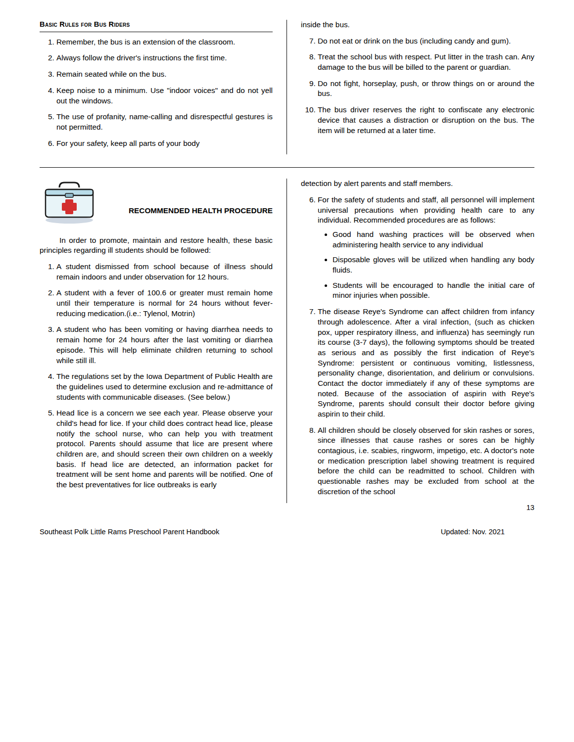Basic Rules for Bus Riders
Remember, the bus is an extension of the classroom.
Always follow the driver's instructions the first time.
Remain seated while on the bus.
Keep noise to a minimum. Use "indoor voices" and do not yell out the windows.
The use of profanity, name-calling and disrespectful gestures is not permitted.
For your safety, keep all parts of your body
inside the bus.
Do not eat or drink on the bus (including candy and gum).
Treat the school bus with respect. Put litter in the trash can. Any damage to the bus will be billed to the parent or guardian.
Do not fight, horseplay, push, or throw things on or around the bus.
The bus driver reserves the right to confiscate any electronic device that causes a distraction or disruption on the bus. The item will be returned at a later time.
RECOMMENDED HEALTH PROCEDURE
In order to promote, maintain and restore health, these basic principles regarding ill students should be followed:
A student dismissed from school because of illness should remain indoors and under observation for 12 hours.
A student with a fever of 100.6 or greater must remain home until their temperature is normal for 24 hours without fever-reducing medication.(i.e.: Tylenol, Motrin)
A student who has been vomiting or having diarrhea needs to remain home for 24 hours after the last vomiting or diarrhea episode. This will help eliminate children returning to school while still ill.
The regulations set by the Iowa Department of Public Health are the guidelines used to determine exclusion and re-admittance of students with communicable diseases. (See below.)
Head lice is a concern we see each year. Please observe your child's head for lice. If your child does contract head lice, please notify the school nurse, who can help you with treatment protocol. Parents should assume that lice are present where children are, and should screen their own children on a weekly basis. If head lice are detected, an information packet for treatment will be sent home and parents will be notified. One of the best preventatives for lice outbreaks is early
detection by alert parents and staff members.
For the safety of students and staff, all personnel will implement universal precautions when providing health care to any individual. Recommended procedures are as follows:
Good hand washing practices will be observed when administering health service to any individual
Disposable gloves will be utilized when handling any body fluids.
Students will be encouraged to handle the initial care of minor injuries when possible.
The disease Reye's Syndrome can affect children from infancy through adolescence. After a viral infection, (such as chicken pox, upper respiratory illness, and influenza) has seemingly run its course (3-7 days), the following symptoms should be treated as serious and as possibly the first indication of Reye's Syndrome: persistent or continuous vomiting, listlessness, personality change, disorientation, and delirium or convulsions. Contact the doctor immediately if any of these symptoms are noted. Because of the association of aspirin with Reye's Syndrome, parents should consult their doctor before giving aspirin to their child.
All children should be closely observed for skin rashes or sores, since illnesses that cause rashes or sores can be highly contagious, i.e. scabies, ringworm, impetigo, etc. A doctor's note or medication prescription label showing treatment is required before the child can be readmitted to school. Children with questionable rashes may be excluded from school at the discretion of the school
13
Southeast Polk Little Rams Preschool Parent Handbook
Updated: Nov. 2021